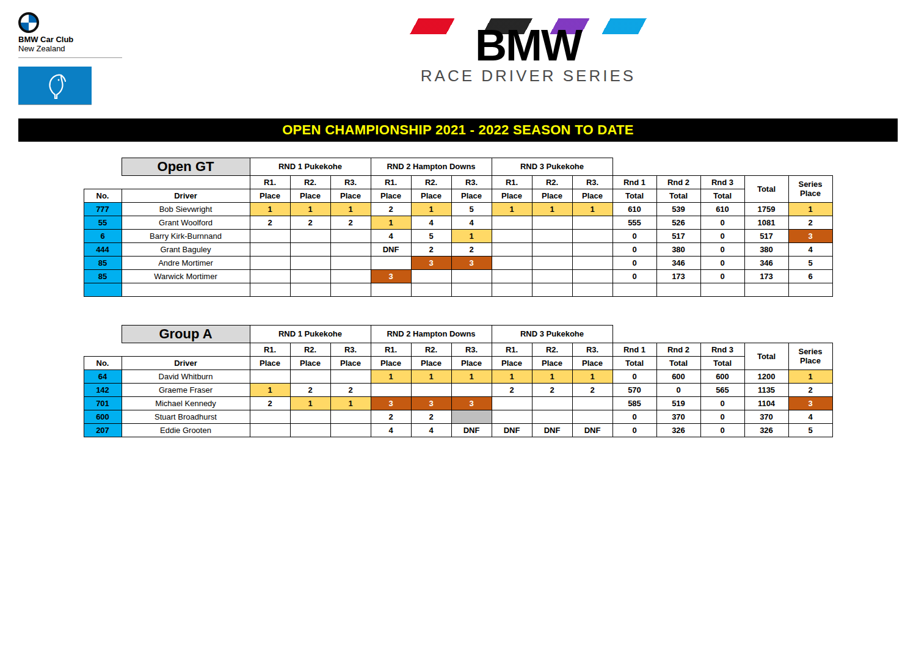BMW Car ClubNew Zealand
BMW
RACE DRIVER SERIES
OPEN CHAMPIONSHIP 2021 - 2022 SEASON TO DATE
| | Open GT | RND 1 Pukekohe | RND 2 Hampton Downs | RND 3 Pukekohe | | | | | |
| | | R1. | R2. | R3. | R1. | R2. | R3. | R1. | R2. | R3. | Rnd 1 | Rnd 2 | Rnd 3 | Total | Series Place |
| No. | Driver | Place | Place | Place | Place | Place | Place | Place | Place | Place | Total | Total | Total |
| 777 | Bob Sievwright | 1 | 1 | 1 | 2 | 1 | 5 | 1 | 1 | 1 | 610 | 539 | 610 | 1759 | 1 |
| 55 | Grant Woolford | 2 | 2 | 2 | 1 | 4 | 4 | | | | 555 | 526 | 0 | 1081 | 2 |
| 6 | Barry Kirk-Burnnand | | | | 4 | 5 | 1 | | | | 0 | 517 | 0 | 517 | 3 |
| 444 | Grant Baguley | | | | DNF | 2 | 2 | | | | 0 | 380 | 0 | 380 | 4 |
| 85 | Andre Mortimer | | | | | 3 | 3 | | | | 0 | 346 | 0 | 346 | 5 |
| 85 | Warwick Mortimer | | | | 3 | | | | | | 0 | 173 | 0 | 173 | 6 |
| | Group A | RND 1 Pukekohe | RND 2 Hampton Downs | RND 3 Pukekohe | | | | | |
| | | R1. | R2. | R3. | R1. | R2. | R3. | R1. | R2. | R3. | Rnd 1 | Rnd 2 | Rnd 3 | Total | Series Place |
| No. | Driver | Place | Place | Place | Place | Place | Place | Place | Place | Place | Total | Total | Total |
| 64 | David Whitburn | | | | 1 | 1 | 1 | 1 | 1 | 1 | 0 | 600 | 600 | 1200 | 1 |
| 142 | Graeme Fraser | 1 | 2 | 2 | | | | 2 | 2 | 2 | 570 | 0 | 565 | 1135 | 2 |
| 701 | Michael Kennedy | 2 | 1 | 1 | 3 | 3 | 3 | | | | 585 | 519 | 0 | 1104 | 3 |
| 600 | Stuart Broadhurst | | | | 2 | 2 | | | | | 0 | 370 | 0 | 370 | 4 |
| 207 | Eddie Grooten | | | | 4 | 4 | DNF | DNF | DNF | DNF | 0 | 326 | 0 | 326 | 5 |